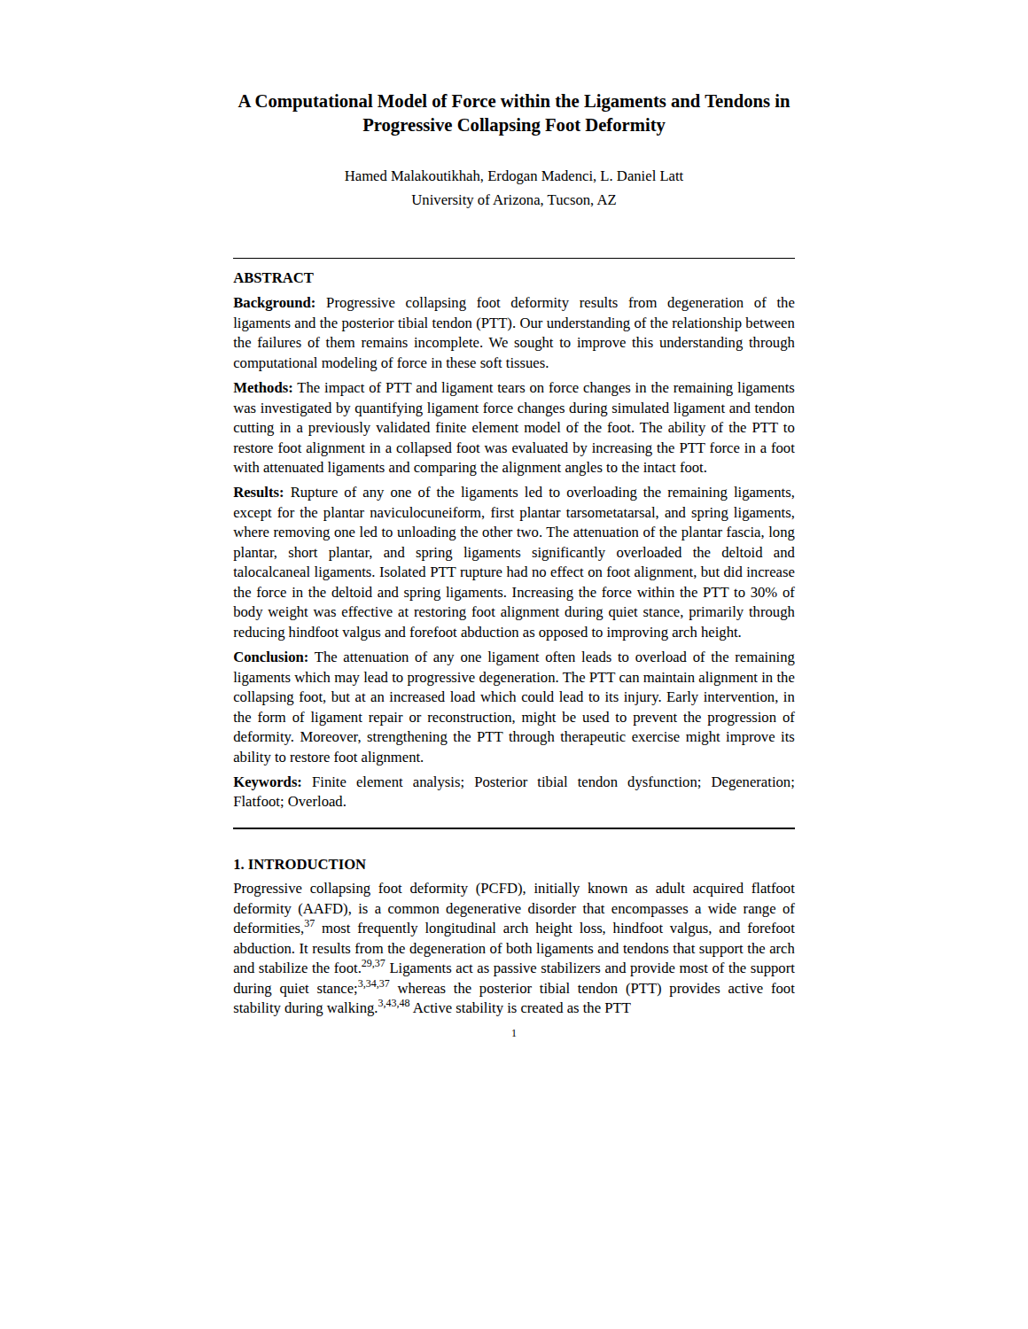A Computational Model of Force within the Ligaments and Tendons in Progressive Collapsing Foot Deformity
Hamed Malakoutikhah, Erdogan Madenci, L. Daniel Latt
University of Arizona, Tucson, AZ
ABSTRACT
Background: Progressive collapsing foot deformity results from degeneration of the ligaments and the posterior tibial tendon (PTT). Our understanding of the relationship between the failures of them remains incomplete. We sought to improve this understanding through computational modeling of force in these soft tissues.
Methods: The impact of PTT and ligament tears on force changes in the remaining ligaments was investigated by quantifying ligament force changes during simulated ligament and tendon cutting in a previously validated finite element model of the foot. The ability of the PTT to restore foot alignment in a collapsed foot was evaluated by increasing the PTT force in a foot with attenuated ligaments and comparing the alignment angles to the intact foot.
Results: Rupture of any one of the ligaments led to overloading the remaining ligaments, except for the plantar naviculocuneiform, first plantar tarsometatarsal, and spring ligaments, where removing one led to unloading the other two. The attenuation of the plantar fascia, long plantar, short plantar, and spring ligaments significantly overloaded the deltoid and talocalcaneal ligaments. Isolated PTT rupture had no effect on foot alignment, but did increase the force in the deltoid and spring ligaments. Increasing the force within the PTT to 30% of body weight was effective at restoring foot alignment during quiet stance, primarily through reducing hindfoot valgus and forefoot abduction as opposed to improving arch height.
Conclusion: The attenuation of any one ligament often leads to overload of the remaining ligaments which may lead to progressive degeneration. The PTT can maintain alignment in the collapsing foot, but at an increased load which could lead to its injury. Early intervention, in the form of ligament repair or reconstruction, might be used to prevent the progression of deformity. Moreover, strengthening the PTT through therapeutic exercise might improve its ability to restore foot alignment.
Keywords: Finite element analysis; Posterior tibial tendon dysfunction; Degeneration; Flatfoot; Overload.
1. INTRODUCTION
Progressive collapsing foot deformity (PCFD), initially known as adult acquired flatfoot deformity (AAFD), is a common degenerative disorder that encompasses a wide range of deformities,37 most frequently longitudinal arch height loss, hindfoot valgus, and forefoot abduction. It results from the degeneration of both ligaments and tendons that support the arch and stabilize the foot.29,37 Ligaments act as passive stabilizers and provide most of the support during quiet stance;3,34,37 whereas the posterior tibial tendon (PTT) provides active foot stability during walking.3,43,48 Active stability is created as the PTT
1